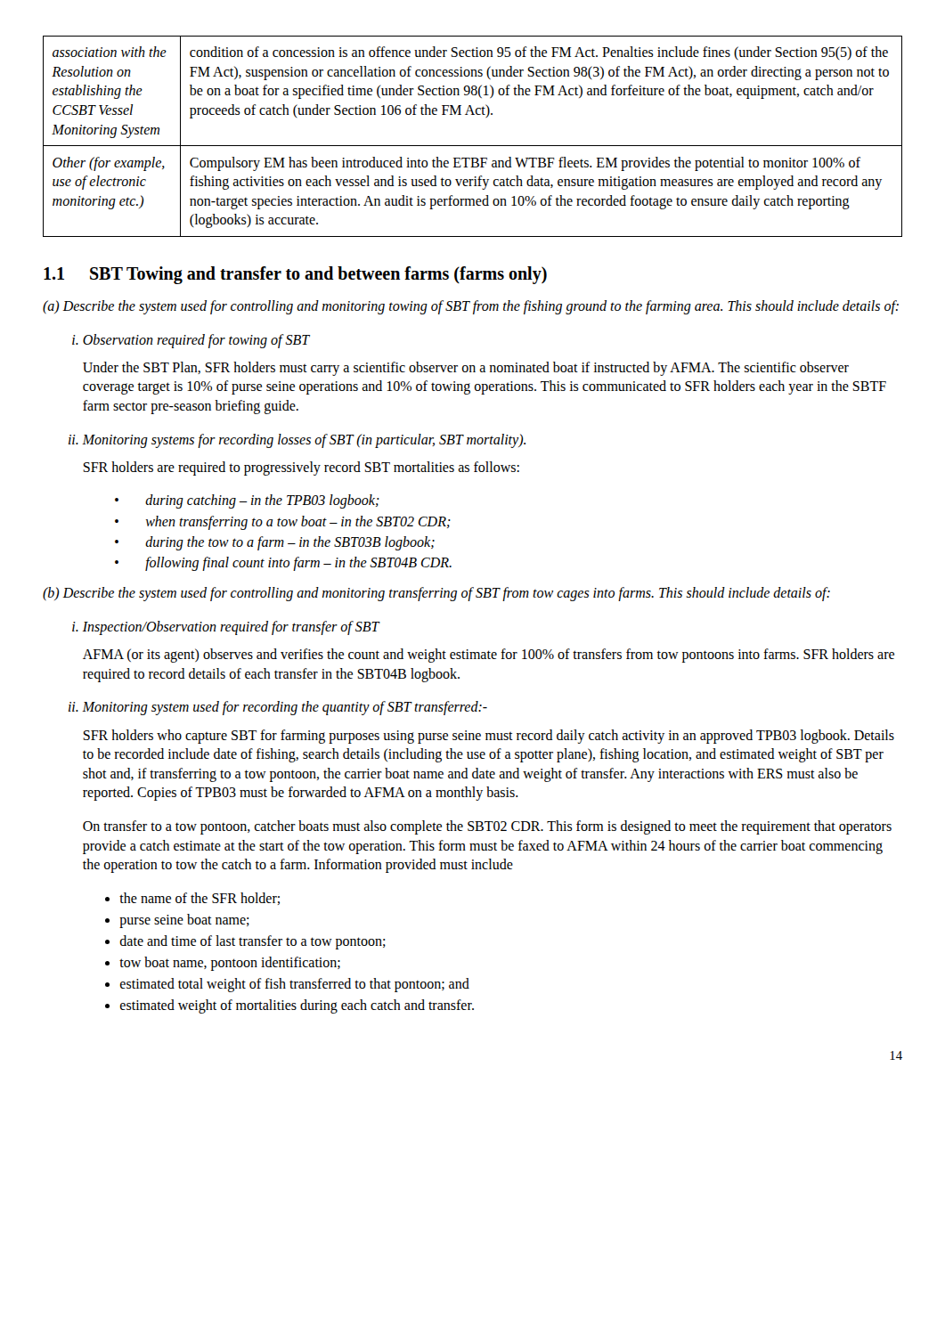| association with the Resolution on establishing the CCSBT Vessel Monitoring System | condition of a concession is an offence under Section 95 of the FM Act. Penalties include fines (under Section 95(5) of the FM Act), suspension or cancellation of concessions (under Section 98(3) of the FM Act), an order directing a person not to be on a boat for a specified time (under Section 98(1) of the FM Act) and forfeiture of the boat, equipment, catch and/or proceeds of catch (under Section 106 of the FM Act). |
| Other (for example, use of electronic monitoring etc.) | Compulsory EM has been introduced into the ETBF and WTBF fleets. EM provides the potential to monitor 100% of fishing activities on each vessel and is used to verify catch data, ensure mitigation measures are employed and record any non-target species interaction. An audit is performed on 10% of the recorded footage to ensure daily catch reporting (logbooks) is accurate. |
1.1 SBT Towing and transfer to and between farms (farms only)
(a) Describe the system used for controlling and monitoring towing of SBT from the fishing ground to the farming area. This should include details of:
Observation required for towing of SBT
Under the SBT Plan, SFR holders must carry a scientific observer on a nominated boat if instructed by AFMA. The scientific observer coverage target is 10% of purse seine operations and 10% of towing operations. This is communicated to SFR holders each year in the SBTF farm sector pre-season briefing guide.
Monitoring systems for recording losses of SBT (in particular, SBT mortality).
SFR holders are required to progressively record SBT mortalities as follows:
•during catching – in the TPB03 logbook;
•when transferring to a tow boat – in the SBT02 CDR;
•during the tow to a farm – in the SBT03B logbook;
•following final count into farm – in the SBT04B CDR.
(b) Describe the system used for controlling and monitoring transferring of SBT from tow cages into farms. This should include details of:
Inspection/Observation required for transfer of SBT
AFMA (or its agent) observes and verifies the count and weight estimate for 100% of transfers from tow pontoons into farms. SFR holders are required to record details of each transfer in the SBT04B logbook.
Monitoring system used for recording the quantity of SBT transferred:-
SFR holders who capture SBT for farming purposes using purse seine must record daily catch activity in an approved TPB03 logbook. Details to be recorded include date of fishing, search details (including the use of a spotter plane), fishing location, and estimated weight of SBT per shot and, if transferring to a tow pontoon, the carrier boat name and date and weight of transfer. Any interactions with ERS must also be reported. Copies of TPB03 must be forwarded to AFMA on a monthly basis.
On transfer to a tow pontoon, catcher boats must also complete the SBT02 CDR. This form is designed to meet the requirement that operators provide a catch estimate at the start of the tow operation. This form must be faxed to AFMA within 24 hours of the carrier boat commencing the operation to tow the catch to a farm. Information provided must include
the name of the SFR holder;
purse seine boat name;
date and time of last transfer to a tow pontoon;
tow boat name, pontoon identification;
estimated total weight of fish transferred to that pontoon; and
estimated weight of mortalities during each catch and transfer.
14